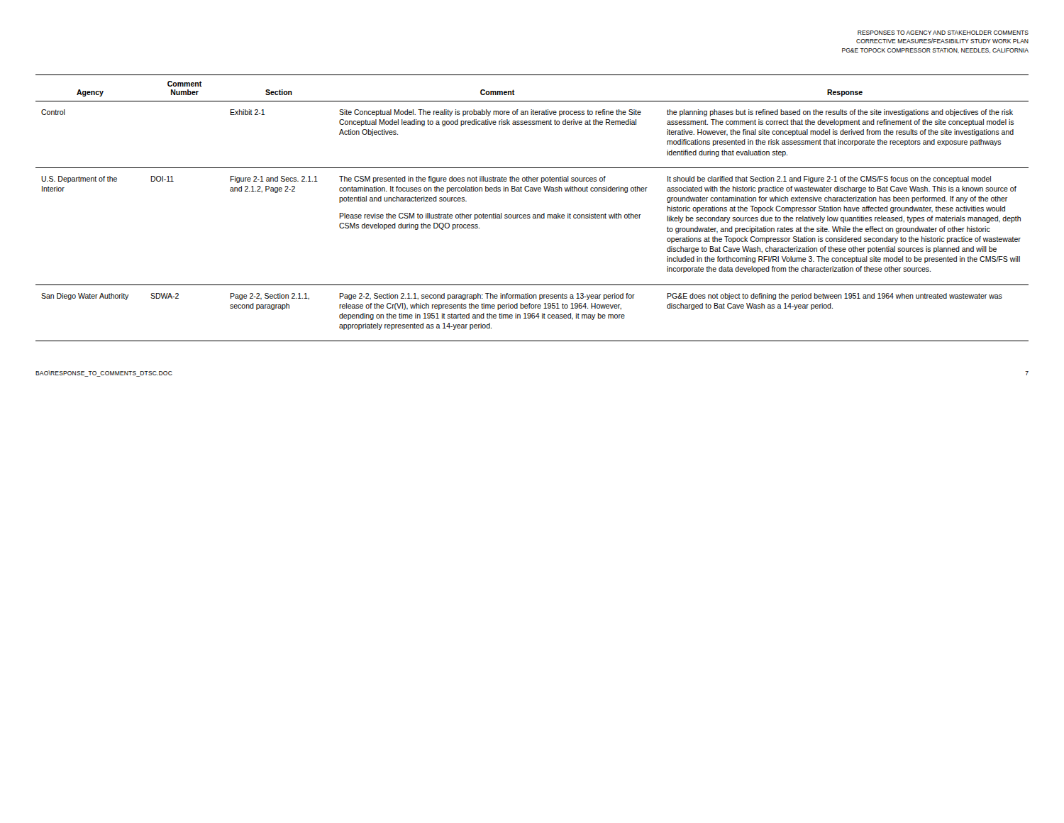RESPONSES TO AGENCY AND STAKEHOLDER COMMENTS
CORRECTIVE MEASURES/FEASIBILITY STUDY WORK PLAN
PG&E TOPOCK COMPRESSOR STATION, NEEDLES, CALIFORNIA
| Agency | Comment Number | Section | Comment | Response |
| --- | --- | --- | --- | --- |
| Control | | Exhibit 2-1 | Site Conceptual Model. The reality is probably more of an iterative process to refine the Site Conceptual Model leading to a good predicative risk assessment to derive at the Remedial Action Objectives. | the planning phases but is refined based on the results of the site investigations and objectives of the risk assessment. The comment is correct that the development and refinement of the site conceptual model is iterative. However, the final site conceptual model is derived from the results of the site investigations and modifications presented in the risk assessment that incorporate the receptors and exposure pathways identified during that evaluation step. |
| U.S. Department of the Interior | DOI-11 | Figure 2-1 and Secs. 2.1.1 and 2.1.2, Page 2-2 | The CSM presented in the figure does not illustrate the other potential sources of contamination. It focuses on the percolation beds in Bat Cave Wash without considering other potential and uncharacterized sources. Please revise the CSM to illustrate other potential sources and make it consistent with other CSMs developed during the DQO process. | It should be clarified that Section 2.1 and Figure 2-1 of the CMS/FS focus on the conceptual model associated with the historic practice of wastewater discharge to Bat Cave Wash. This is a known source of groundwater contamination for which extensive characterization has been performed. If any of the other historic operations at the Topock Compressor Station have affected groundwater, these activities would likely be secondary sources due to the relatively low quantities released, types of materials managed, depth to groundwater, and precipitation rates at the site. While the effect on groundwater of other historic operations at the Topock Compressor Station is considered secondary to the historic practice of wastewater discharge to Bat Cave Wash, characterization of these other potential sources is planned and will be included in the forthcoming RFI/RI Volume 3. The conceptual site model to be presented in the CMS/FS will incorporate the data developed from the characterization of these other sources. |
| San Diego Water Authority | SDWA-2 | Page 2-2, Section 2.1.1, second paragraph | Page 2-2, Section 2.1.1, second paragraph: The information presents a 13-year period for release of the Cr(VI), which represents the time period before 1951 to 1964. However, depending on the time in 1951 it started and the time in 1964 it ceased, it may be more appropriately represented as a 14-year period. | PG&E does not object to defining the period between 1951 and 1964 when untreated wastewater was discharged to Bat Cave Wash as a 14-year period. |
BAO\RESPONSE_TO_COMMENTS_DTSC.DOC 7